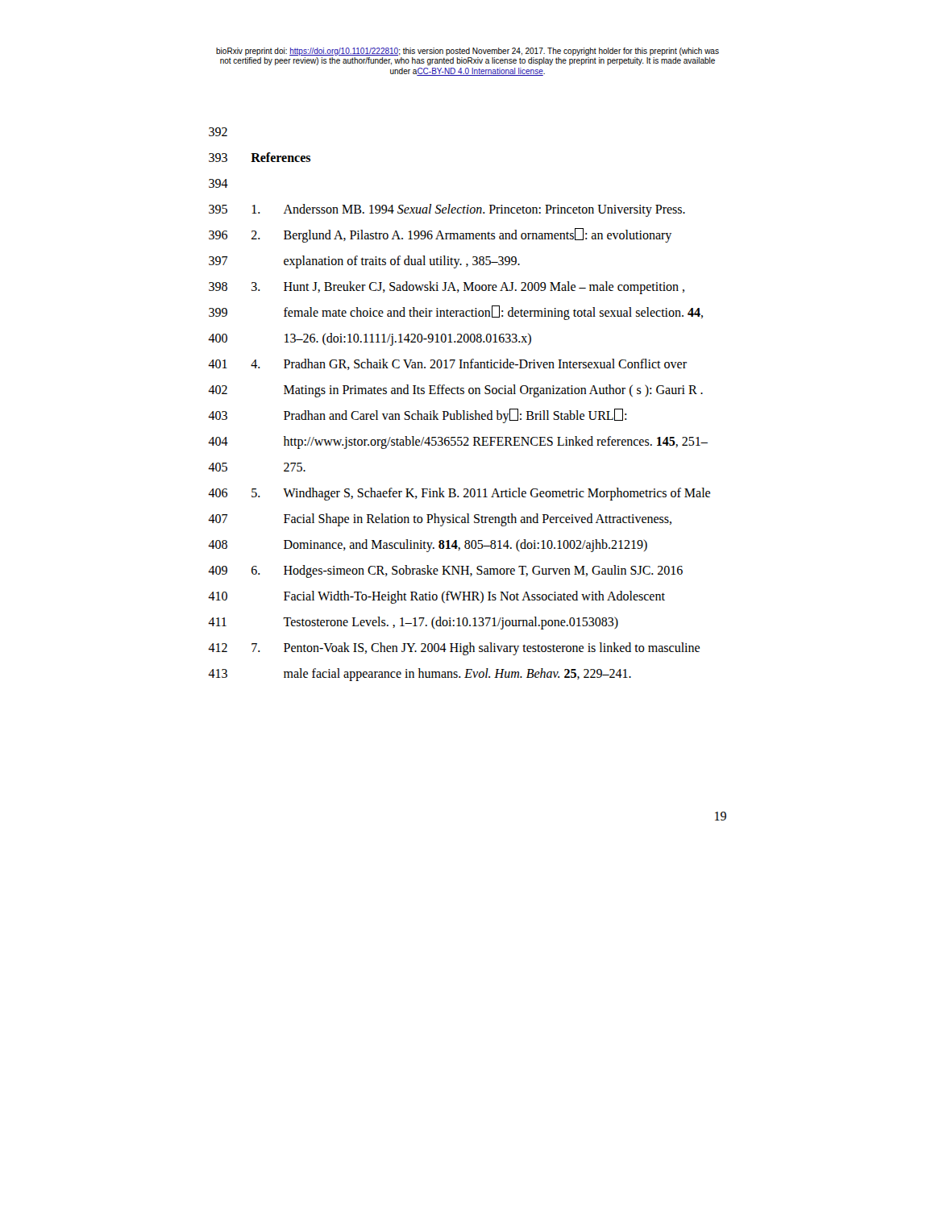bioRxiv preprint doi: https://doi.org/10.1101/222810; this version posted November 24, 2017. The copyright holder for this preprint (which was
not certified by peer review) is the author/funder, who has granted bioRxiv a license to display the preprint in perpetuity. It is made available
under aCC-BY-ND 4.0 International license.
392
393
References
394
395
1.
Andersson MB. 1994 Sexual Selection. Princeton: Princeton University Press.
396
2.
Berglund A, Pilastro A. 1996 Armaments and ornaments : an evolutionary
397
explanation of traits of dual utility. , 385–399.
398
3.
Hunt J, Breuker CJ, Sadowski JA, Moore AJ. 2009 Male – male competition ,
399
female mate choice and their interaction : determining total sexual selection. 44,
400
13–26. (doi:10.1111/j.1420-9101.2008.01633.x)
401
4.
Pradhan GR, Schaik C Van. 2017 Infanticide-Driven Intersexual Conflict over
402
Matings in Primates and Its Effects on Social Organization Author ( s ): Gauri R .
403
Pradhan and Carel van Schaik Published by : Brill Stable URL :
404
http://www.jstor.org/stable/4536552 REFERENCES Linked references. 145, 251–
405
275.
406
5.
Windhager S, Schaefer K, Fink B. 2011 Article Geometric Morphometrics of Male
407
Facial Shape in Relation to Physical Strength and Perceived Attractiveness,
408
Dominance, and Masculinity. 814, 805–814. (doi:10.1002/ajhb.21219)
409
6.
Hodges-simeon CR, Sobraske KNH, Samore T, Gurven M, Gaulin SJC. 2016
410
Facial Width-To-Height Ratio (fWHR) Is Not Associated with Adolescent
411
Testosterone Levels. , 1–17. (doi:10.1371/journal.pone.0153083)
412
7.
Penton-Voak IS, Chen JY. 2004 High salivary testosterone is linked to masculine
413
male facial appearance in humans. Evol. Hum. Behav. 25, 229–241.
19